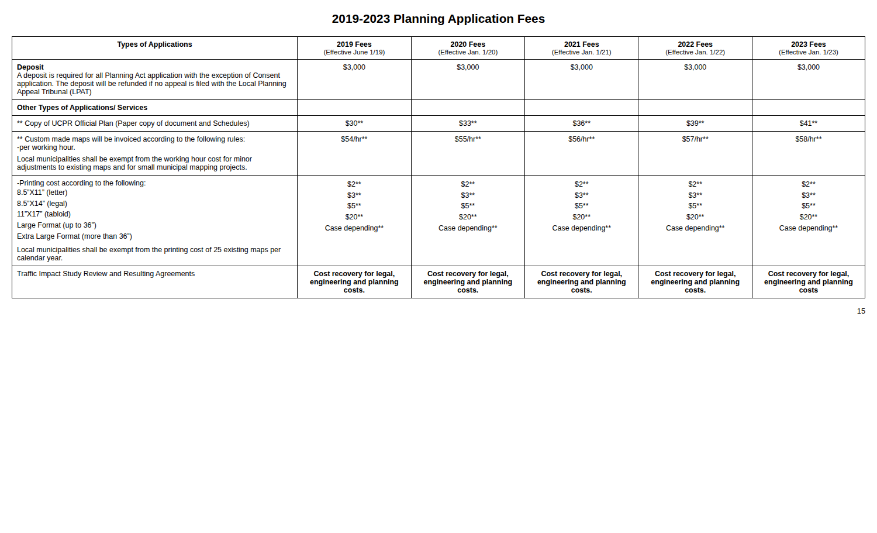2019-2023 Planning Application Fees
| Types of Applications | 2019 Fees (Effective June 1/19) | 2020 Fees (Effective Jan. 1/20) | 2021 Fees (Effective Jan. 1/21) | 2022 Fees (Effective Jan. 1/22) | 2023 Fees (Effective Jan. 1/23) |
| --- | --- | --- | --- | --- | --- |
| Deposit A deposit is required for all Planning Act application with the exception of Consent application. The deposit will be refunded if no appeal is filed with the Local Planning Appeal Tribunal (LPAT) | $3,000 | $3,000 | $3,000 | $3,000 | $3,000 |
| Other Types of Applications/ Services | | | | | |
| ** Copy of UCPR Official Plan (Paper copy of document and Schedules) | $30** | $33** | $36** | $39** | $41** |
| ** Custom made maps will be invoiced according to the following rules: -per working hour. Local municipalities shall be exempt from the working hour cost for minor adjustments to existing maps and for small municipal mapping projects. | $54/hr** | $55/hr** | $56/hr** | $57/hr** | $58/hr** |
| -Printing cost according to the following: 8.5”X11” (letter) 8.5”X14” (legal) 11”X17” (tabloid) Large Format (up to 36”) Extra Large Format (more than 36”) Local municipalities shall be exempt from the printing cost of 25 existing maps per calendar year. | $2** $3** $5** $20** Case depending** | $2** $3** $5** $20** Case depending** | $2** $3** $5** $20** Case depending** | $2** $3** $5** $20** Case depending** | $2** $3** $5** $20** Case depending** |
| Traffic Impact Study Review and Resulting Agreements | Cost recovery for legal, engineering and planning costs. | Cost recovery for legal, engineering and planning costs. | Cost recovery for legal, engineering and planning costs. | Cost recovery for legal, engineering and planning costs. | Cost recovery for legal, engineering and planning costs |
15